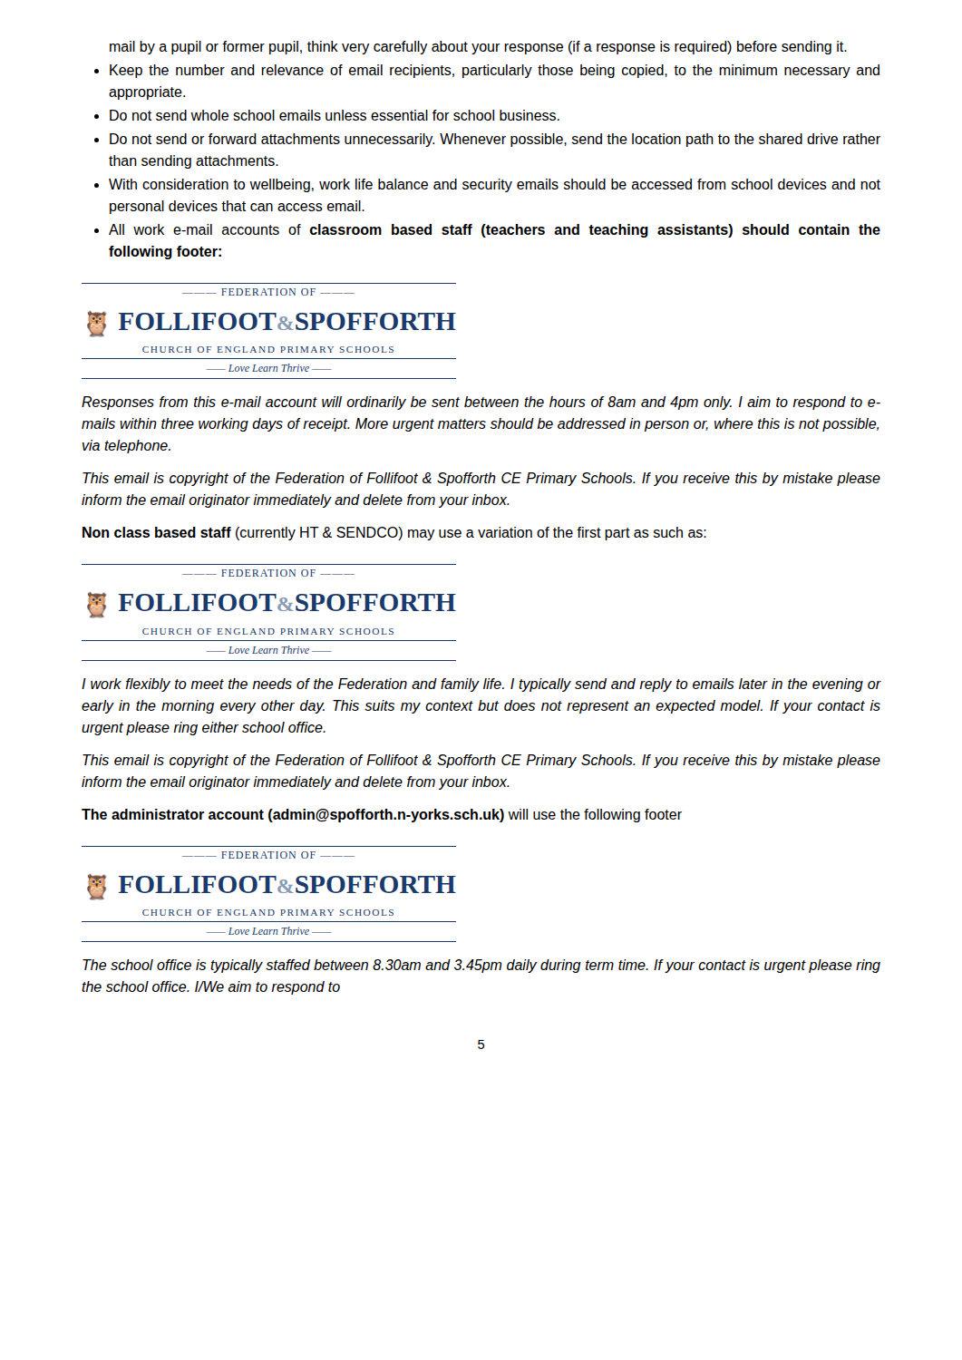mail by a pupil or former pupil, think very carefully about your response (if a response is required) before sending it.
Keep the number and relevance of email recipients, particularly those being copied, to the minimum necessary and appropriate.
Do not send whole school emails unless essential for school business.
Do not send or forward attachments unnecessarily. Whenever possible, send the location path to the shared drive rather than sending attachments.
With consideration to wellbeing, work life balance and security emails should be accessed from school devices and not personal devices that can access email.
All work e-mail accounts of classroom based staff (teachers and teaching assistants) should contain the following footer:
| ——— FEDERATION OF ——— 🦉 FOLLIFOOT & SPOFFORTH CHURCH OF ENGLAND PRIMARY SCHOOLS —— Love Learn Thrive —— |
Responses from this e-mail account will ordinarily be sent between the hours of 8am and 4pm only. I aim to respond to e-mails within three working days of receipt. More urgent matters should be addressed in person or, where this is not possible, via telephone.
This email is copyright of the Federation of Follifoot & Spofforth CE Primary Schools. If you receive this by mistake please inform the email originator immediately and delete from your inbox.
Non class based staff (currently HT & SENDCO) may use a variation of the first part as such as:
| ——— FEDERATION OF ——— 🦉 FOLLIFOOT & SPOFFORTH CHURCH OF ENGLAND PRIMARY SCHOOLS —— Love Learn Thrive —— |
I work flexibly to meet the needs of the Federation and family life. I typically send and reply to emails later in the evening or early in the morning every other day. This suits my context but does not represent an expected model. If your contact is urgent please ring either school office.
This email is copyright of the Federation of Follifoot & Spofforth CE Primary Schools. If you receive this by mistake please inform the email originator immediately and delete from your inbox.
The administrator account (admin@spofforth.n-yorks.sch.uk) will use the following footer
| ——— FEDERATION OF ——— 🦉 FOLLIFOOT & SPOFFORTH CHURCH OF ENGLAND PRIMARY SCHOOLS —— Love Learn Thrive —— |
The school office is typically staffed between 8.30am and 3.45pm daily during term time. If your contact is urgent please ring the school office. I/We aim to respond to
5